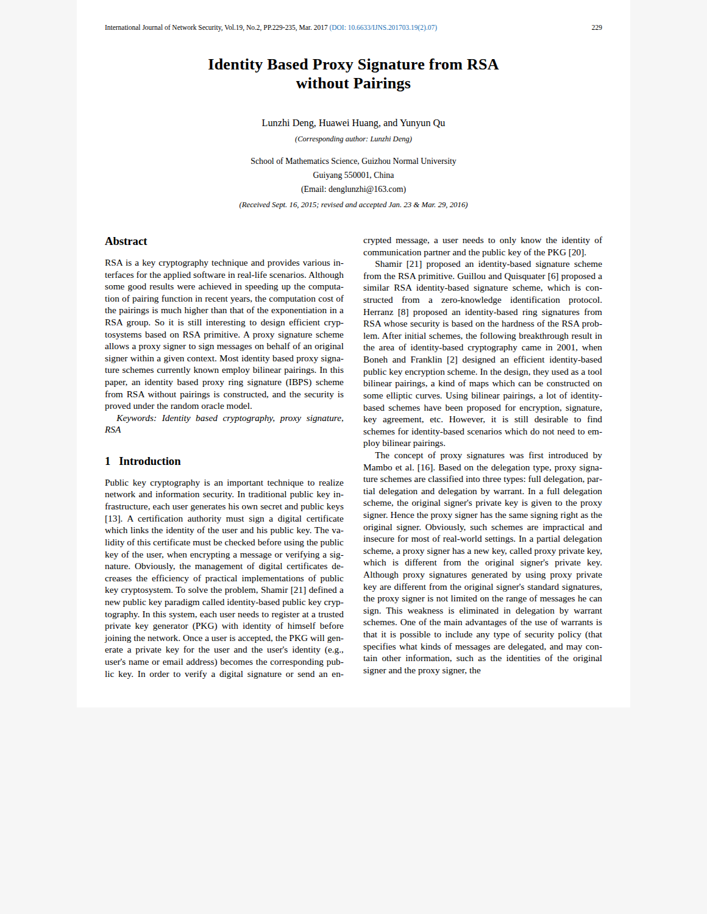International Journal of Network Security, Vol.19, No.2, PP.229-235, Mar. 2017 (DOI: 10.6633/IJNS.201703.19(2).07) 229
Identity Based Proxy Signature from RSA
without Pairings
Lunzhi Deng, Huawei Huang, and Yunyun Qu
(Corresponding author: Lunzhi Deng)
School of Mathematics Science, Guizhou Normal University
Guiyang 550001, China
(Email: denglunzhi@163.com)
(Received Sept. 16, 2015; revised and accepted Jan. 23 & Mar. 29, 2016)
Abstract
RSA is a key cryptography technique and provides various interfaces for the applied software in real-life scenarios. Although some good results were achieved in speeding up the computation of pairing function in recent years, the computation cost of the pairings is much higher than that of the exponentiation in a RSA group. So it is still interesting to design efficient cryptosystems based on RSA primitive. A proxy signature scheme allows a proxy signer to sign messages on behalf of an original signer within a given context. Most identity based proxy signature schemes currently known employ bilinear pairings. In this paper, an identity based proxy ring signature (IBPS) scheme from RSA without pairings is constructed, and the security is proved under the random oracle model.
Keywords: Identity based cryptography, proxy signature, RSA
1 Introduction
Public key cryptography is an important technique to realize network and information security. In traditional public key infrastructure, each user generates his own secret and public keys [13]. A certification authority must sign a digital certificate which links the identity of the user and his public key. The validity of this certificate must be checked before using the public key of the user, when encrypting a message or verifying a signature. Obviously, the management of digital certificates decreases the efficiency of practical implementations of public key cryptosystem. To solve the problem, Shamir [21] defined a new public key paradigm called identity-based public key cryptography. In this system, each user needs to register at a trusted private key generator (PKG) with identity of himself before joining the network. Once a user is accepted, the PKG will generate a private key for the user and the user's identity (e.g., user's name or email address) becomes the corresponding public key. In order to verify a digital signature or send an encrypted message, a user needs to only know the identity of communication partner and the public key of the PKG [20].
Shamir [21] proposed an identity-based signature scheme from the RSA primitive. Guillou and Quisquater [6] proposed a similar RSA identity-based signature scheme, which is constructed from a zero-knowledge identification protocol. Herranz [8] proposed an identity-based ring signatures from RSA whose security is based on the hardness of the RSA problem. After initial schemes, the following breakthrough result in the area of identity-based cryptography came in 2001, when Boneh and Franklin [2] designed an efficient identity-based public key encryption scheme. In the design, they used as a tool bilinear pairings, a kind of maps which can be constructed on some elliptic curves. Using bilinear pairings, a lot of identity-based schemes have been proposed for encryption, signature, key agreement, etc. However, it is still desirable to find schemes for identity-based scenarios which do not need to employ bilinear pairings.
The concept of proxy signatures was first introduced by Mambo et al. [16]. Based on the delegation type, proxy signature schemes are classified into three types: full delegation, partial delegation and delegation by warrant. In a full delegation scheme, the original signer's private key is given to the proxy signer. Hence the proxy signer has the same signing right as the original signer. Obviously, such schemes are impractical and insecure for most of real-world settings. In a partial delegation scheme, a proxy signer has a new key, called proxy private key, which is different from the original signer's private key. Although proxy signatures generated by using proxy private key are different from the original signer's standard signatures, the proxy signer is not limited on the range of messages he can sign. This weakness is eliminated in delegation by warrant schemes. One of the main advantages of the use of warrants is that it is possible to include any type of security policy (that specifies what kinds of messages are delegated, and may contain other information, such as the identities of the original signer and the proxy signer, the